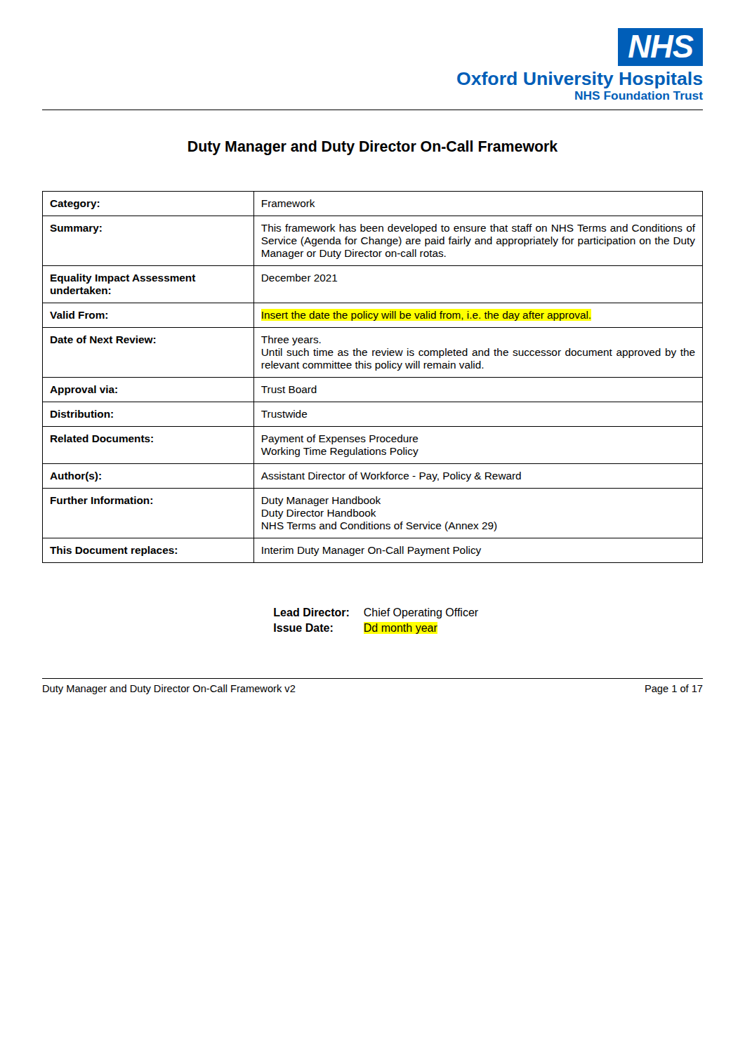NHS
Oxford University Hospitals
NHS Foundation Trust
Duty Manager and Duty Director On-Call Framework
| Category: | Framework |
| Summary: | This framework has been developed to ensure that staff on NHS Terms and Conditions of Service (Agenda for Change) are paid fairly and appropriately for participation on the Duty Manager or Duty Director on-call rotas. |
| Equality Impact Assessment undertaken: | December 2021 |
| Valid From: | Insert the date the policy will be valid from, i.e. the day after approval. |
| Date of Next Review: | Three years. Until such time as the review is completed and the successor document approved by the relevant committee this policy will remain valid. |
| Approval via: | Trust Board |
| Distribution: | Trustwide |
| Related Documents: | Payment of Expenses Procedure Working Time Regulations Policy |
| Author(s): | Assistant Director of Workforce - Pay, Policy & Reward |
| Further Information: | Duty Manager Handbook Duty Director Handbook NHS Terms and Conditions of Service (Annex 29) |
| This Document replaces: | Interim Duty Manager On-Call Payment Policy |
| Lead Director: | Chief Operating Officer |
| Issue Date: | Dd month year |
Duty Manager and Duty Director On-Call Framework v2
Page 1 of 17